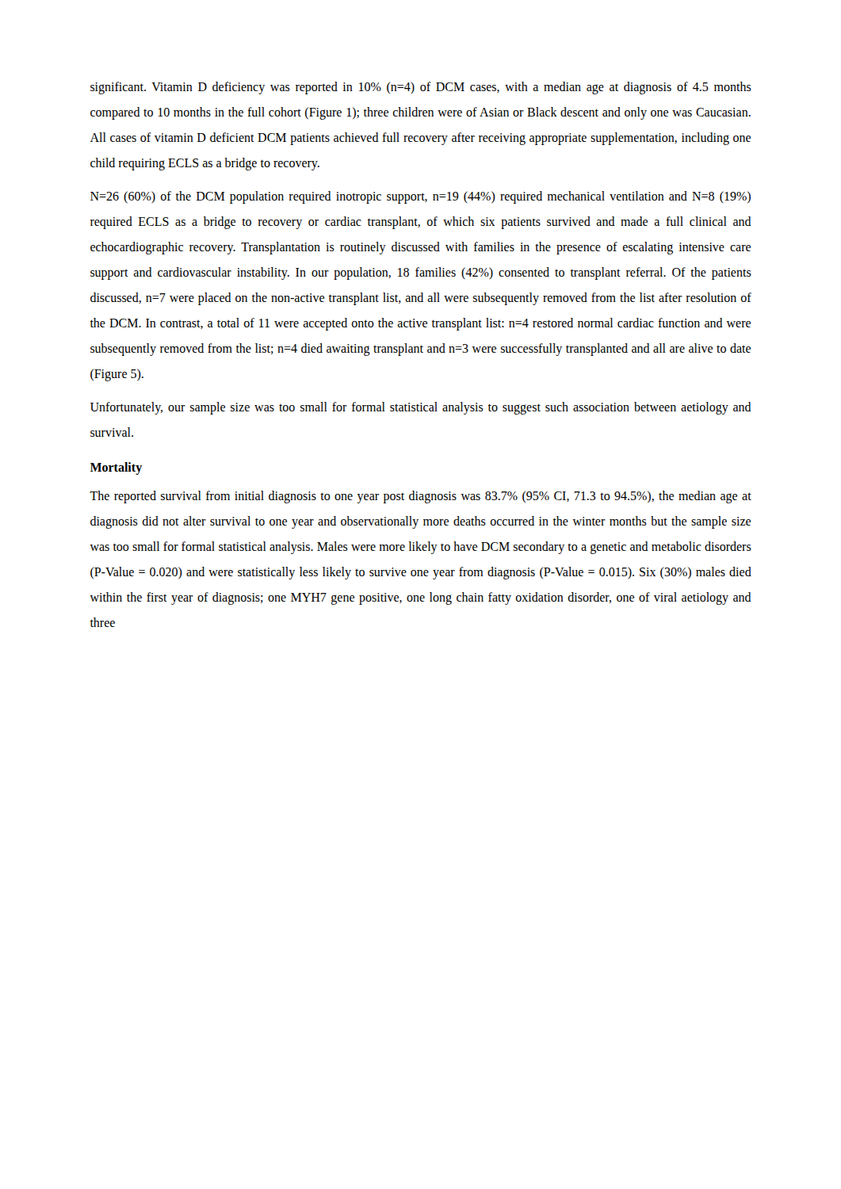significant. Vitamin D deficiency was reported in 10% (n=4) of DCM cases, with a median age at diagnosis of 4.5 months compared to 10 months in the full cohort (Figure 1); three children were of Asian or Black descent and only one was Caucasian. All cases of vitamin D deficient DCM patients achieved full recovery after receiving appropriate supplementation, including one child requiring ECLS as a bridge to recovery.
N=26 (60%) of the DCM population required inotropic support, n=19 (44%) required mechanical ventilation and N=8 (19%) required ECLS as a bridge to recovery or cardiac transplant, of which six patients survived and made a full clinical and echocardiographic recovery. Transplantation is routinely discussed with families in the presence of escalating intensive care support and cardiovascular instability. In our population, 18 families (42%) consented to transplant referral. Of the patients discussed, n=7 were placed on the non-active transplant list, and all were subsequently removed from the list after resolution of the DCM. In contrast, a total of 11 were accepted onto the active transplant list: n=4 restored normal cardiac function and were subsequently removed from the list; n=4 died awaiting transplant and n=3 were successfully transplanted and all are alive to date (Figure 5).
Unfortunately, our sample size was too small for formal statistical analysis to suggest such association between aetiology and survival.
Mortality
The reported survival from initial diagnosis to one year post diagnosis was 83.7% (95% CI, 71.3 to 94.5%), the median age at diagnosis did not alter survival to one year and observationally more deaths occurred in the winter months but the sample size was too small for formal statistical analysis. Males were more likely to have DCM secondary to a genetic and metabolic disorders (P-Value = 0.020) and were statistically less likely to survive one year from diagnosis (P-Value = 0.015). Six (30%) males died within the first year of diagnosis; one MYH7 gene positive, one long chain fatty oxidation disorder, one of viral aetiology and three